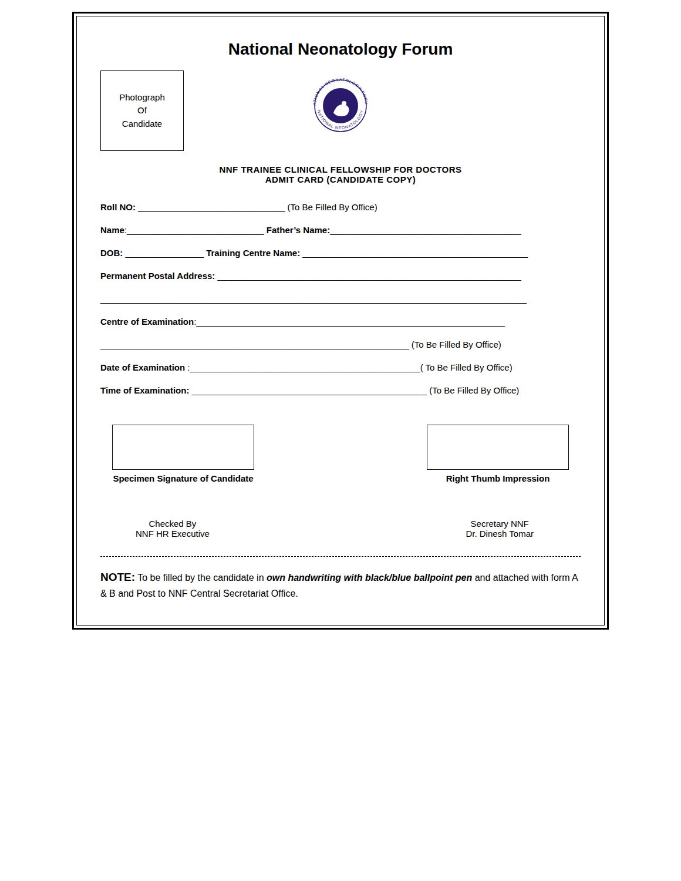National Neonatology Forum
Photograph
Of
Candidate
NATIONAL NEONATOLOGY FORUM NATIONAL NEONATOLOGY
NNF TRAINEE CLINICAL FELLOWSHIP FOR DOCTORS
ADMIT CARD (CANDIDATE COPY)
Roll NO: ______________________________ (To Be Filled By Office)
Name:____________________________ Father’s Name:_______________________________________
DOB: ________________ Training Centre Name: ______________________________________________
Permanent Postal Address: ______________________________________________________________
_______________________________________________________________________________________
Centre of Examination:_______________________________________________________________
_______________________________________________________________ (To Be Filled By Office)
Date of Examination :_______________________________________________( To Be Filled By Office)
Time of Examination: ________________________________________________ (To Be Filled By Office)
Specimen Signature of Candidate
Right Thumb Impression
Checked By
NNF HR Executive
Secretary NNF
Dr. Dinesh Tomar
NOTE: To be filled by the candidate in own handwriting with black/blue ballpoint pen and attached with form A & B and Post to NNF Central Secretariat Office.